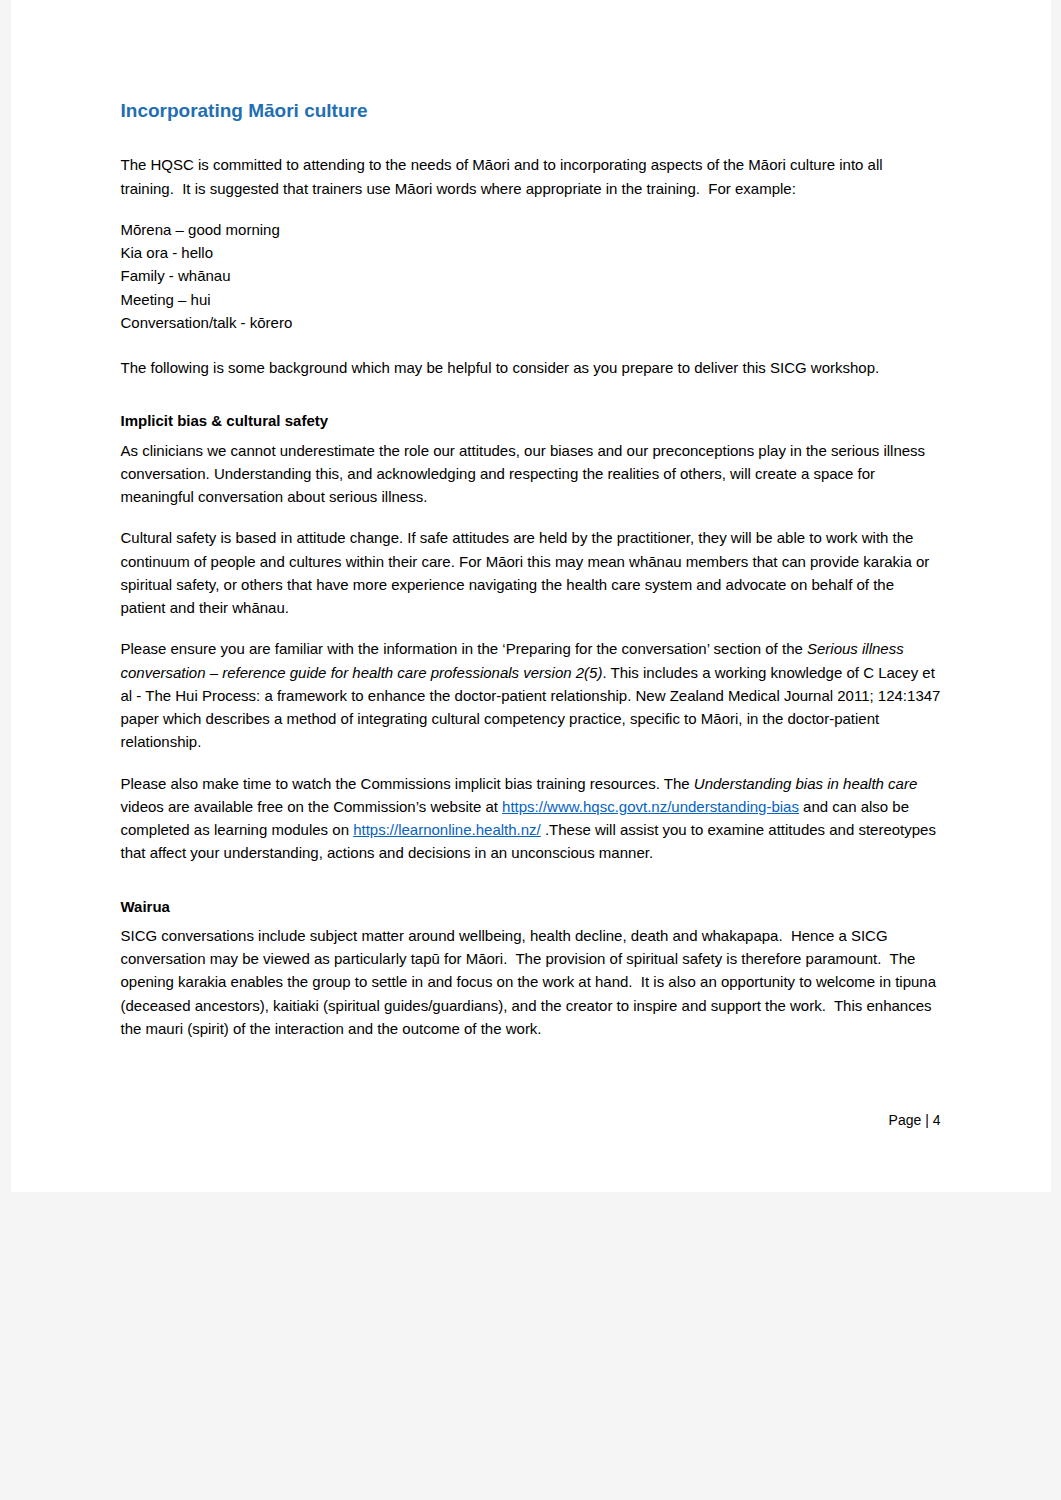Incorporating Māori culture
The HQSC is committed to attending to the needs of Māori and to incorporating aspects of the Māori culture into all training. It is suggested that trainers use Māori words where appropriate in the training. For example:
Mōrena – good morning
Kia ora - hello
Family - whānau
Meeting – hui
Conversation/talk - kōrero
The following is some background which may be helpful to consider as you prepare to deliver this SICG workshop.
Implicit bias & cultural safety
As clinicians we cannot underestimate the role our attitudes, our biases and our preconceptions play in the serious illness conversation. Understanding this, and acknowledging and respecting the realities of others, will create a space for meaningful conversation about serious illness.
Cultural safety is based in attitude change. If safe attitudes are held by the practitioner, they will be able to work with the continuum of people and cultures within their care. For Māori this may mean whānau members that can provide karakia or spiritual safety, or others that have more experience navigating the health care system and advocate on behalf of the patient and their whānau.
Please ensure you are familiar with the information in the ‘Preparing for the conversation’ section of the Serious illness conversation – reference guide for health care professionals version 2(5). This includes a working knowledge of C Lacey et al - The Hui Process: a framework to enhance the doctor-patient relationship. New Zealand Medical Journal 2011; 124:1347 paper which describes a method of integrating cultural competency practice, specific to Māori, in the doctor-patient relationship.
Please also make time to watch the Commissions implicit bias training resources. The Understanding bias in health care videos are available free on the Commission’s website at https://www.hqsc.govt.nz/understanding-bias and can also be completed as learning modules on https://learnonline.health.nz/ .These will assist you to examine attitudes and stereotypes that affect your understanding, actions and decisions in an unconscious manner.
Wairua
SICG conversations include subject matter around wellbeing, health decline, death and whakapapa. Hence a SICG conversation may be viewed as particularly tapū for Māori. The provision of spiritual safety is therefore paramount. The opening karakia enables the group to settle in and focus on the work at hand. It is also an opportunity to welcome in tipuna (deceased ancestors), kaitiaki (spiritual guides/guardians), and the creator to inspire and support the work. This enhances the mauri (spirit) of the interaction and the outcome of the work.
Page | 4